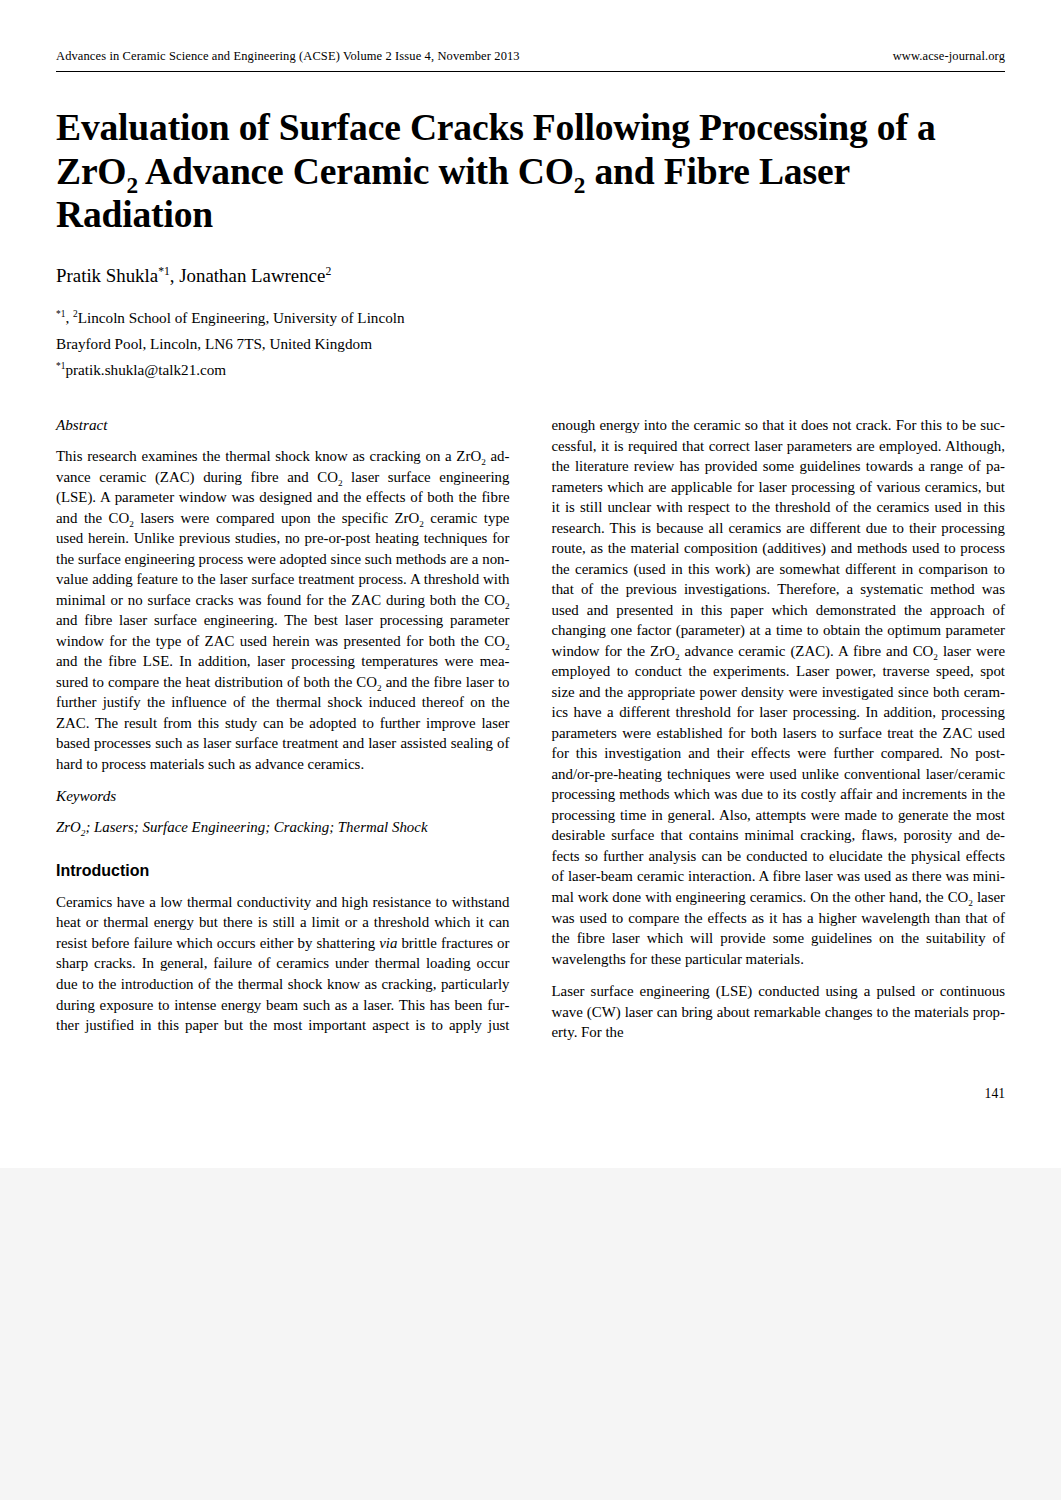Advances in Ceramic Science and Engineering (ACSE) Volume 2 Issue 4, November 2013
www.acse-journal.org
Evaluation of Surface Cracks Following Processing of a ZrO2 Advance Ceramic with CO2 and Fibre Laser Radiation
Pratik Shukla*1, Jonathan Lawrence2
*1, 2Lincoln School of Engineering, University of Lincoln
Brayford Pool, Lincoln, LN6 7TS, United Kingdom
*1pratik.shukla@talk21.com
Abstract
This research examines the thermal shock know as cracking on a ZrO2 advance ceramic (ZAC) during fibre and CO2 laser surface engineering (LSE). A parameter window was designed and the effects of both the fibre and the CO2 lasers were compared upon the specific ZrO2 ceramic type used herein. Unlike previous studies, no pre-or-post heating techniques for the surface engineering process were adopted since such methods are a non-value adding feature to the laser surface treatment process. A threshold with minimal or no surface cracks was found for the ZAC during both the CO2 and fibre laser surface engineering. The best laser processing parameter window for the type of ZAC used herein was presented for both the CO2 and the fibre LSE. In addition, laser processing temperatures were measured to compare the heat distribution of both the CO2 and the fibre laser to further justify the influence of the thermal shock induced thereof on the ZAC. The result from this study can be adopted to further improve laser based processes such as laser surface treatment and laser assisted sealing of hard to process materials such as advance ceramics.
Keywords
ZrO2; Lasers; Surface Engineering; Cracking; Thermal Shock
Introduction
Ceramics have a low thermal conductivity and high resistance to withstand heat or thermal energy but there is still a limit or a threshold which it can resist before failure which occurs either by shattering via brittle fractures or sharp cracks. In general, failure of ceramics under thermal loading occur due to the introduction of the thermal shock know as cracking, particularly during exposure to intense energy beam such as a laser. This has been further justified in this paper but the most important aspect is to apply just enough energy into the ceramic so that it does not crack. For this to be successful, it is required that correct laser parameters are employed. Although, the literature review has provided some guidelines towards a range of parameters which are applicable for laser processing of various ceramics, but it is still unclear with respect to the threshold of the ceramics used in this research. This is because all ceramics are different due to their processing route, as the material composition (additives) and methods used to process the ceramics (used in this work) are somewhat different in comparison to that of the previous investigations. Therefore, a systematic method was used and presented in this paper which demonstrated the approach of changing one factor (parameter) at a time to obtain the optimum parameter window for the ZrO2 advance ceramic (ZAC). A fibre and CO2 laser were employed to conduct the experiments. Laser power, traverse speed, spot size and the appropriate power density were investigated since both ceramics have a different threshold for laser processing. In addition, processing parameters were established for both lasers to surface treat the ZAC used for this investigation and their effects were further compared. No post-and/or-pre-heating techniques were used unlike conventional laser/ceramic processing methods which was due to its costly affair and increments in the processing time in general. Also, attempts were made to generate the most desirable surface that contains minimal cracking, flaws, porosity and defects so further analysis can be conducted to elucidate the physical effects of laser-beam ceramic interaction. A fibre laser was used as there was minimal work done with engineering ceramics. On the other hand, the CO2 laser was used to compare the effects as it has a higher wavelength than that of the fibre laser which will provide some guidelines on the suitability of wavelengths for these particular materials.
Laser surface engineering (LSE) conducted using a pulsed or continuous wave (CW) laser can bring about remarkable changes to the materials property. For the
141